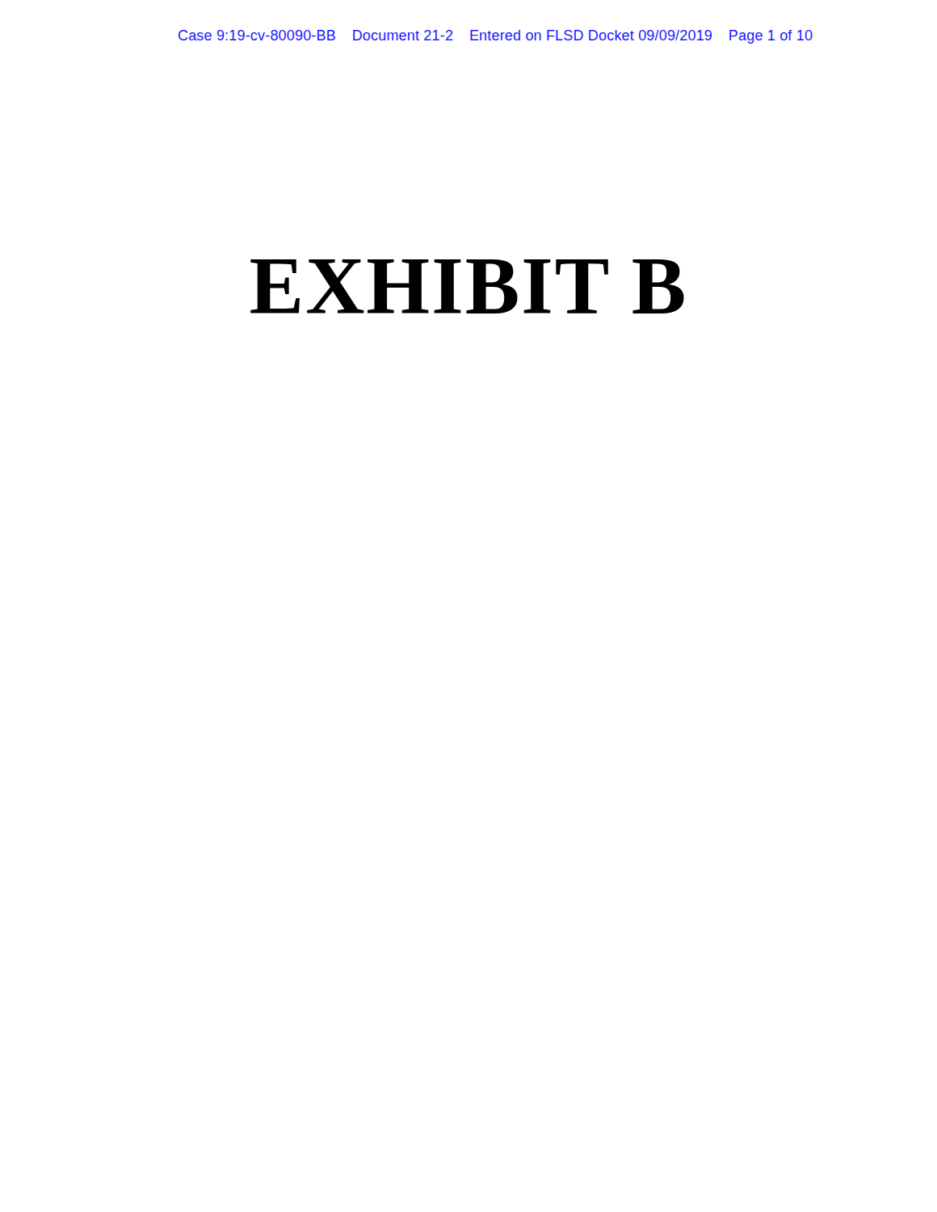Case 9:19-cv-80090-BB Document 21-2 Entered on FLSD Docket 09/09/2019 Page 1 of 10
EXHIBIT B